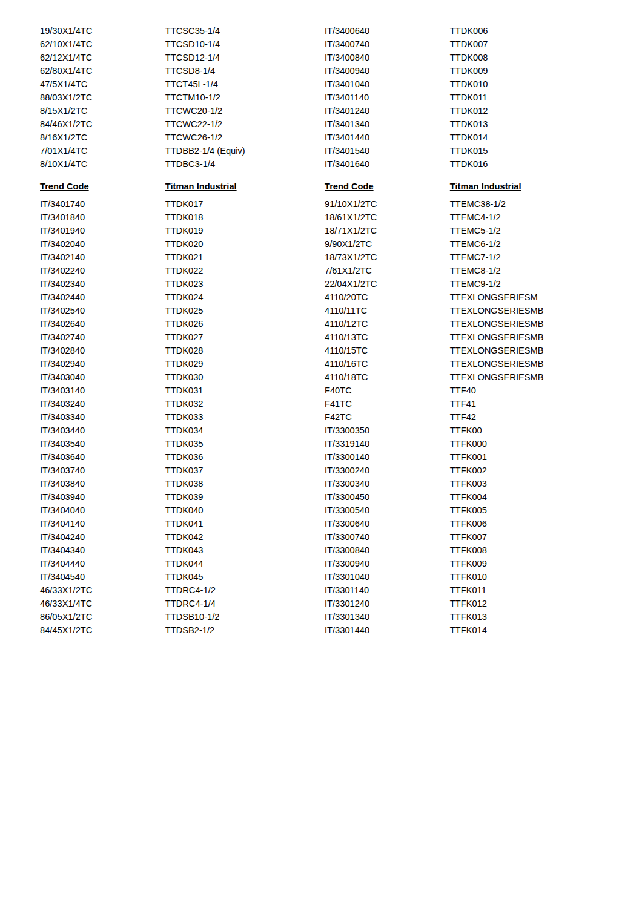| 19/30X1/4TC | TTCSC35-1/4 | IT/3400640 | TTDK006 |
| 62/10X1/4TC | TTCSD10-1/4 | IT/3400740 | TTDK007 |
| 62/12X1/4TC | TTCSD12-1/4 | IT/3400840 | TTDK008 |
| 62/80X1/4TC | TTCSD8-1/4 | IT/3400940 | TTDK009 |
| 47/5X1/4TC | TTCT45L-1/4 | IT/3401040 | TTDK010 |
| 88/03X1/2TC | TTCTM10-1/2 | IT/3401140 | TTDK011 |
| 8/15X1/2TC | TTCWC20-1/2 | IT/3401240 | TTDK012 |
| 84/46X1/2TC | TTCWC22-1/2 | IT/3401340 | TTDK013 |
| 8/16X1/2TC | TTCWC26-1/2 | IT/3401440 | TTDK014 |
| 7/01X1/4TC | TTDBB2-1/4 (Equiv) | IT/3401540 | TTDK015 |
| 8/10X1/4TC | TTDBC3-1/4 | IT/3401640 | TTDK016 |
| Trend Code | Titman Industrial | Trend Code | Titman Industrial |
| IT/3401740 | TTDK017 | 91/10X1/2TC | TTEMC38-1/2 |
| IT/3401840 | TTDK018 | 18/61X1/2TC | TTEMC4-1/2 |
| IT/3401940 | TTDK019 | 18/71X1/2TC | TTEMC5-1/2 |
| IT/3402040 | TTDK020 | 9/90X1/2TC | TTEMC6-1/2 |
| IT/3402140 | TTDK021 | 18/73X1/2TC | TTEMC7-1/2 |
| IT/3402240 | TTDK022 | 7/61X1/2TC | TTEMC8-1/2 |
| IT/3402340 | TTDK023 | 22/04X1/2TC | TTEMC9-1/2 |
| IT/3402440 | TTDK024 | 4110/20TC | TTEXLONGSERIESM |
| IT/3402540 | TTDK025 | 4110/11TC | TTEXLONGSERIESMB |
| IT/3402640 | TTDK026 | 4110/12TC | TTEXLONGSERIESMB |
| IT/3402740 | TTDK027 | 4110/13TC | TTEXLONGSERIESMB |
| IT/3402840 | TTDK028 | 4110/15TC | TTEXLONGSERIESMB |
| IT/3402940 | TTDK029 | 4110/16TC | TTEXLONGSERIESMB |
| IT/3403040 | TTDK030 | 4110/18TC | TTEXLONGSERIESMB |
| IT/3403140 | TTDK031 | F40TC | TTF40 |
| IT/3403240 | TTDK032 | F41TC | TTF41 |
| IT/3403340 | TTDK033 | F42TC | TTF42 |
| IT/3403440 | TTDK034 | IT/3300350 | TTFK00 |
| IT/3403540 | TTDK035 | IT/3319140 | TTFK000 |
| IT/3403640 | TTDK036 | IT/3300140 | TTFK001 |
| IT/3403740 | TTDK037 | IT/3300240 | TTFK002 |
| IT/3403840 | TTDK038 | IT/3300340 | TTFK003 |
| IT/3403940 | TTDK039 | IT/3300450 | TTFK004 |
| IT/3404040 | TTDK040 | IT/3300540 | TTFK005 |
| IT/3404140 | TTDK041 | IT/3300640 | TTFK006 |
| IT/3404240 | TTDK042 | IT/3300740 | TTFK007 |
| IT/3404340 | TTDK043 | IT/3300840 | TTFK008 |
| IT/3404440 | TTDK044 | IT/3300940 | TTFK009 |
| IT/3404540 | TTDK045 | IT/3301040 | TTFK010 |
| 46/33X1/2TC | TTDRC4-1/2 | IT/3301140 | TTFK011 |
| 46/33X1/4TC | TTDRC4-1/4 | IT/3301240 | TTFK012 |
| 86/05X1/2TC | TTDSB10-1/2 | IT/3301340 | TTFK013 |
| 84/45X1/2TC | TTDSB2-1/2 | IT/3301440 | TTFK014 |